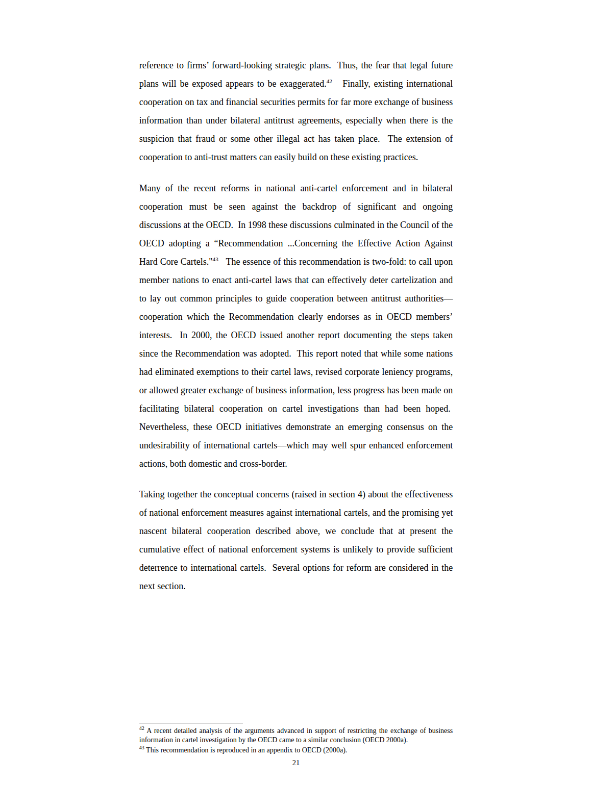reference to firms’ forward-looking strategic plans. Thus, the fear that legal future plans will be exposed appears to be exaggerated.42 Finally, existing international cooperation on tax and financial securities permits for far more exchange of business information than under bilateral antitrust agreements, especially when there is the suspicion that fraud or some other illegal act has taken place. The extension of cooperation to anti-trust matters can easily build on these existing practices.
Many of the recent reforms in national anti-cartel enforcement and in bilateral cooperation must be seen against the backdrop of significant and ongoing discussions at the OECD. In 1998 these discussions culminated in the Council of the OECD adopting a “Recommendation ...Concerning the Effective Action Against Hard Core Cartels."43 The essence of this recommendation is two-fold: to call upon member nations to enact anti-cartel laws that can effectively deter cartelization and to lay out common principles to guide cooperation between antitrust authorities—cooperation which the Recommendation clearly endorses as in OECD members’ interests. In 2000, the OECD issued another report documenting the steps taken since the Recommendation was adopted. This report noted that while some nations had eliminated exemptions to their cartel laws, revised corporate leniency programs, or allowed greater exchange of business information, less progress has been made on facilitating bilateral cooperation on cartel investigations than had been hoped. Nevertheless, these OECD initiatives demonstrate an emerging consensus on the undesirability of international cartels—which may well spur enhanced enforcement actions, both domestic and cross-border.
Taking together the conceptual concerns (raised in section 4) about the effectiveness of national enforcement measures against international cartels, and the promising yet nascent bilateral cooperation described above, we conclude that at present the cumulative effect of national enforcement systems is unlikely to provide sufficient deterrence to international cartels. Several options for reform are considered in the next section.
42 A recent detailed analysis of the arguments advanced in support of restricting the exchange of business information in cartel investigation by the OECD came to a similar conclusion (OECD 2000a).
43 This recommendation is reproduced in an appendix to OECD (2000a).
21